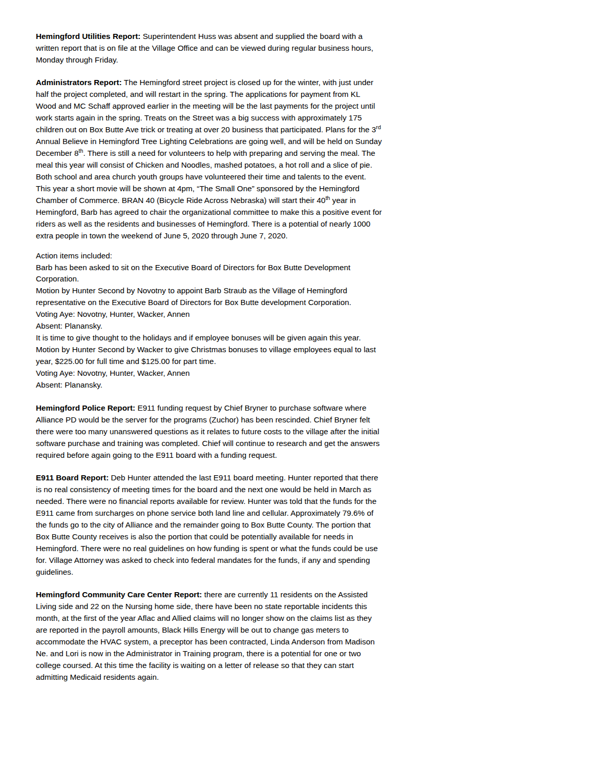Hemingford Utilities Report: Superintendent Huss was absent and supplied the board with a written report that is on file at the Village Office and can be viewed during regular business hours, Monday through Friday.
Administrators Report: The Hemingford street project is closed up for the winter, with just under half the project completed, and will restart in the spring. The applications for payment from KL Wood and MC Schaff approved earlier in the meeting will be the last payments for the project until work starts again in the spring. Treats on the Street was a big success with approximately 175 children out on Box Butte Ave trick or treating at over 20 business that participated. Plans for the 3rd Annual Believe in Hemingford Tree Lighting Celebrations are going well, and will be held on Sunday December 8th. There is still a need for volunteers to help with preparing and serving the meal. The meal this year will consist of Chicken and Noodles, mashed potatoes, a hot roll and a slice of pie. Both school and area church youth groups have volunteered their time and talents to the event. This year a short movie will be shown at 4pm, “The Small One” sponsored by the Hemingford Chamber of Commerce. BRAN 40 (Bicycle Ride Across Nebraska) will start their 40th year in Hemingford, Barb has agreed to chair the organizational committee to make this a positive event for riders as well as the residents and businesses of Hemingford. There is a potential of nearly 1000 extra people in town the weekend of June 5, 2020 through June 7, 2020.
Action items included:
Barb has been asked to sit on the Executive Board of Directors for Box Butte Development Corporation.
Motion by Hunter Second by Novotny to appoint Barb Straub as the Village of Hemingford representative on the Executive Board of Directors for Box Butte development Corporation.
Voting Aye: Novotny, Hunter, Wacker, Annen
Absent: Planansky.
It is time to give thought to the holidays and if employee bonuses will be given again this year.
Motion by Hunter Second by Wacker to give Christmas bonuses to village employees equal to last year, $225.00 for full time and $125.00 for part time.
Voting Aye: Novotny, Hunter, Wacker, Annen
Absent: Planansky.
Hemingford Police Report: E911 funding request by Chief Bryner to purchase software where Alliance PD would be the server for the programs (Zuchor) has been rescinded. Chief Bryner felt there were too many unanswered questions as it relates to future costs to the village after the initial software purchase and training was completed. Chief will continue to research and get the answers required before again going to the E911 board with a funding request.
E911 Board Report: Deb Hunter attended the last E911 board meeting. Hunter reported that there is no real consistency of meeting times for the board and the next one would be held in March as needed. There were no financial reports available for review. Hunter was told that the funds for the E911 came from surcharges on phone service both land line and cellular. Approximately 79.6% of the funds go to the city of Alliance and the remainder going to Box Butte County. The portion that Box Butte County receives is also the portion that could be potentially available for needs in Hemingford. There were no real guidelines on how funding is spent or what the funds could be use for. Village Attorney was asked to check into federal mandates for the funds, if any and spending guidelines.
Hemingford Community Care Center Report: there are currently 11 residents on the Assisted Living side and 22 on the Nursing home side, there have been no state reportable incidents this month, at the first of the year Aflac and Allied claims will no longer show on the claims list as they are reported in the payroll amounts, Black Hills Energy will be out to change gas meters to accommodate the HVAC system, a preceptor has been contracted, Linda Anderson from Madison Ne. and Lori is now in the Administrator in Training program, there is a potential for one or two college coursed. At this time the facility is waiting on a letter of release so that they can start admitting Medicaid residents again.